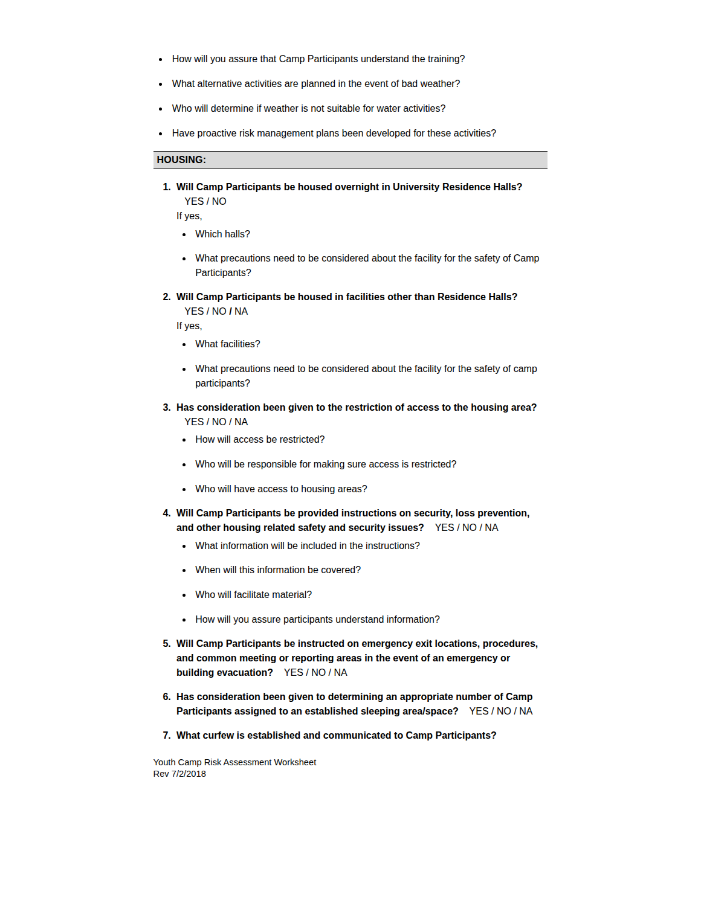How will you assure that Camp Participants understand the training?
What alternative activities are planned in the event of bad weather?
Who will determine if weather is not suitable for water activities?
Have proactive risk management plans been developed for these activities?
HOUSING:
Will Camp Participants be housed overnight in University Residence Halls? YES / NO
If yes,
Which halls?
What precautions need to be considered about the facility for the safety of Camp Participants?
Will Camp Participants be housed in facilities other than Residence Halls? YES / NO / NA
If yes,
What facilities?
What precautions need to be considered about the facility for the safety of camp participants?
Has consideration been given to the restriction of access to the housing area? YES / NO / NA
How will access be restricted?
Who will be responsible for making sure access is restricted?
Who will have access to housing areas?
Will Camp Participants be provided instructions on security, loss prevention, and other housing related safety and security issues? YES / NO / NA
What information will be included in the instructions?
When will this information be covered?
Who will facilitate material?
How will you assure participants understand information?
Will Camp Participants be instructed on emergency exit locations, procedures, and common meeting or reporting areas in the event of an emergency or building evacuation? YES / NO / NA
Has consideration been given to determining an appropriate number of Camp Participants assigned to an established sleeping area/space? YES / NO / NA
What curfew is established and communicated to Camp Participants?
Youth Camp Risk Assessment Worksheet
Rev 7/2/2018